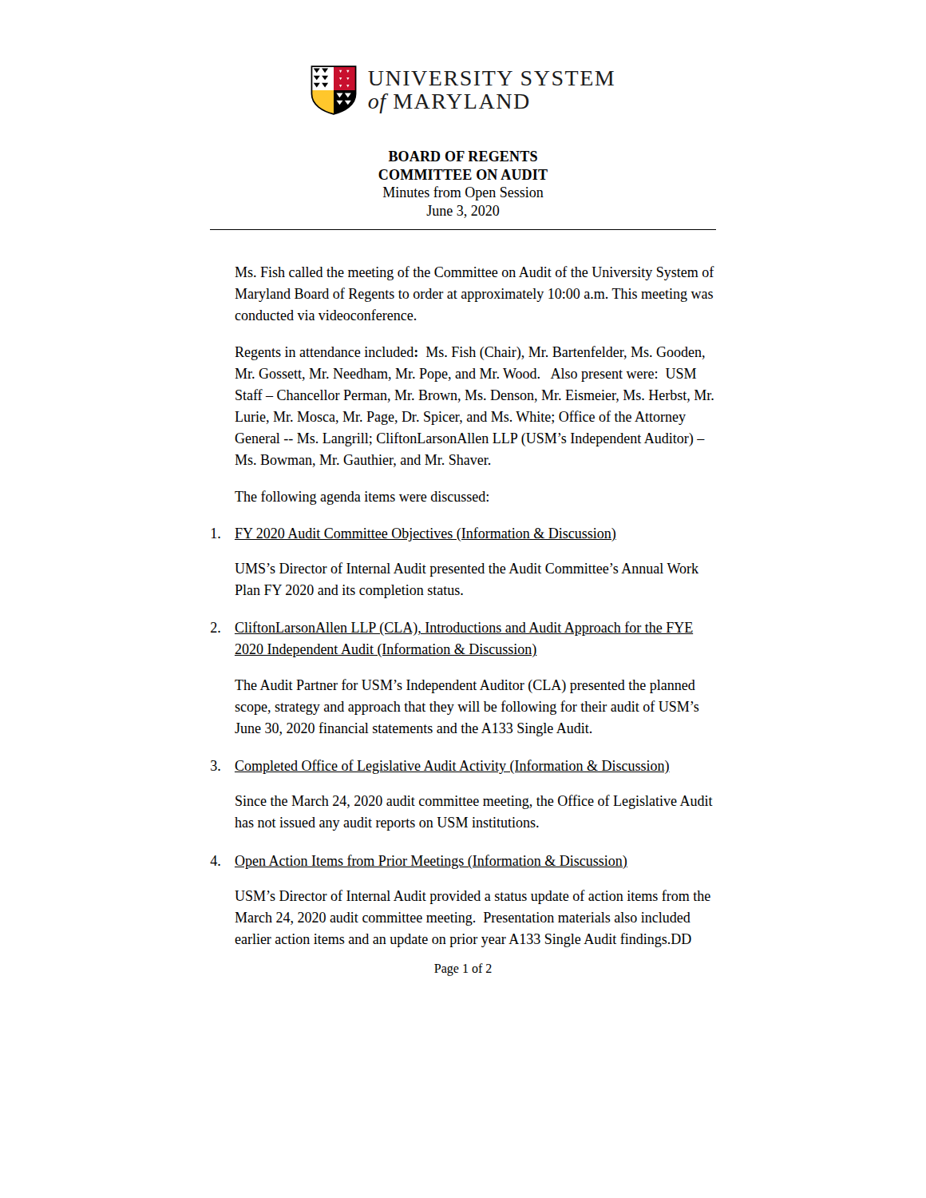UNIVERSITY SYSTEM
of MARYLAND
BOARD OF REGENTS
COMMITTEE ON AUDIT
Minutes from Open Session
June 3, 2020
Ms. Fish called the meeting of the Committee on Audit of the University System of Maryland Board of Regents to order at approximately 10:00 a.m. This meeting was conducted via videoconference.
Regents in attendance included: Ms. Fish (Chair), Mr. Bartenfelder, Ms. Gooden, Mr. Gossett, Mr. Needham, Mr. Pope, and Mr. Wood. Also present were: USM Staff – Chancellor Perman, Mr. Brown, Ms. Denson, Mr. Eismeier, Ms. Herbst, Mr. Lurie, Mr. Mosca, Mr. Page, Dr. Spicer, and Ms. White; Office of the Attorney General -- Ms. Langrill; CliftonLarsonAllen LLP (USM’s Independent Auditor) – Ms. Bowman, Mr. Gauthier, and Mr. Shaver.
The following agenda items were discussed:
FY 2020 Audit Committee Objectives (Information & Discussion)
UMS’s Director of Internal Audit presented the Audit Committee’s Annual Work Plan FY 2020 and its completion status.
CliftonLarsonAllen LLP (CLA), Introductions and Audit Approach for the FYE 2020 Independent Audit (Information & Discussion)
The Audit Partner for USM’s Independent Auditor (CLA) presented the planned scope, strategy and approach that they will be following for their audit of USM’s June 30, 2020 financial statements and the A133 Single Audit.
Completed Office of Legislative Audit Activity (Information & Discussion)
Since the March 24, 2020 audit committee meeting, the Office of Legislative Audit has not issued any audit reports on USM institutions.
Open Action Items from Prior Meetings (Information & Discussion)
USM’s Director of Internal Audit provided a status update of action items from the March 24, 2020 audit committee meeting. Presentation materials also included earlier action items and an update on prior year A133 Single Audit findings.DD
Page 1 of 2